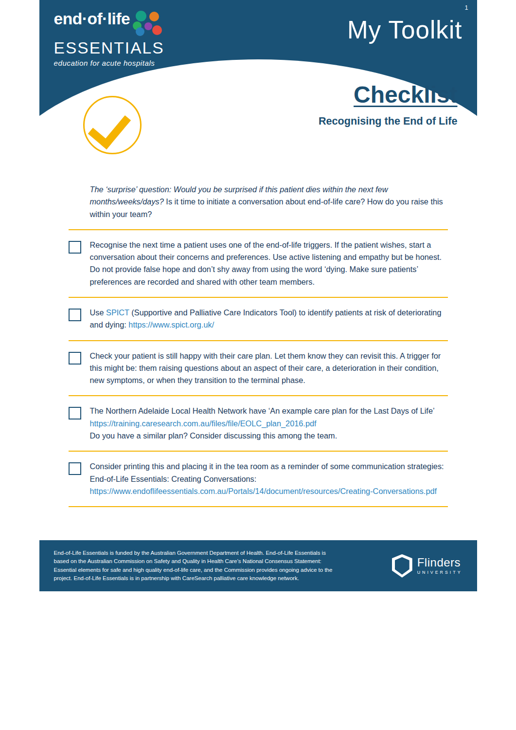1
end·of·life
ESSENTIALS
education for acute hospitals
My Toolkit
Checklist
Recognising the End of Life
Think about all the patients in your care today. Ask yourself the ‘surprise’ question about each patient. The ‘surprise’ question: Would you be surprised if this patient dies within the next few months/weeks/days? Is it time to initiate a conversation about end-of-life care? How do you raise this within your team?
Recognise the next time a patient uses one of the end-of-life triggers. If the patient wishes, start a conversation about their concerns and preferences. Use active listening and empathy but be honest. Do not provide false hope and don’t shy away from using the word ‘dying. Make sure patients’ preferences are recorded and shared with other team members.
Use SPICT (Supportive and Palliative Care Indicators Tool) to identify patients at risk of deteriorating and dying: https://www.spict.org.uk/
Check your patient is still happy with their care plan. Let them know they can revisit this. A trigger for this might be: them raising questions about an aspect of their care, a deterioration in their condition, new symptoms, or when they transition to the terminal phase.
The Northern Adelaide Local Health Network have ‘An example care plan for the Last Days of Life’ https://training.caresearch.com.au/files/file/EOLC_plan_2016.pdf
Do you have a similar plan? Consider discussing this among the team.
Consider printing this and placing it in the tea room as a reminder of some communication strategies: End-of-Life Essentials: Creating Conversations:
https://www.endoflifeessentials.com.au/Portals/14/document/resources/Creating-Conversations.pdf
End-of-Life Essentials is funded by the Australian Government Department of Health. End-of-Life Essentials is based on the Australian Commission on Safety and Quality in Health Care’s National Consensus Statement: Essential elements for safe and high quality end-of-life care, and the Commission provides ongoing advice to the project. End-of-Life Essentials is in partnership with CareSearch palliative care knowledge network.
Flinders
UNIVERSITY